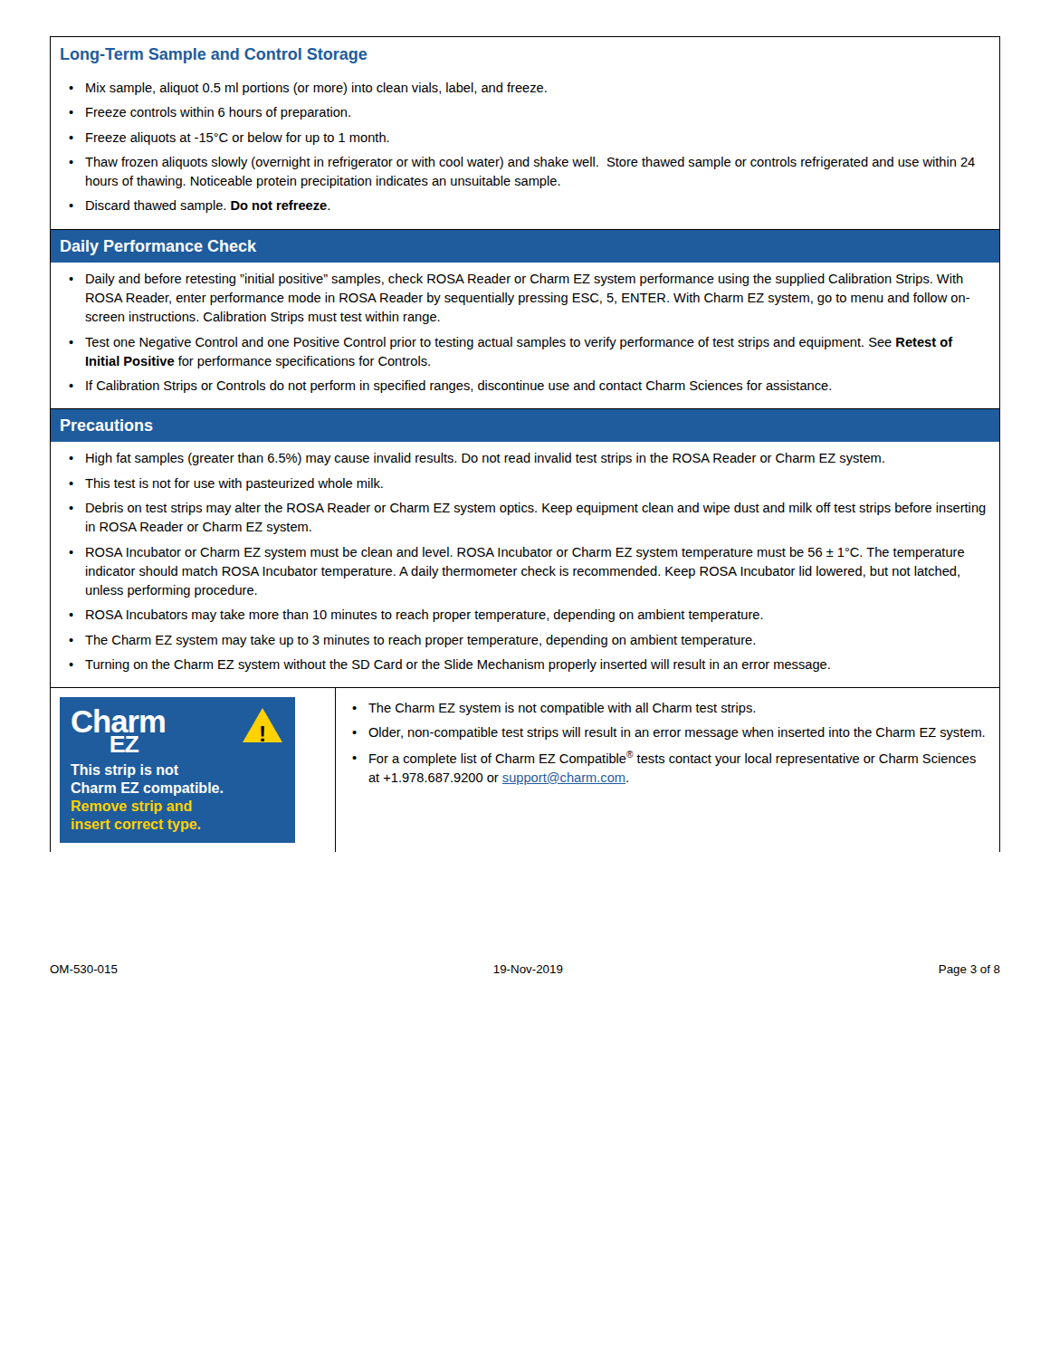Long-Term Sample and Control Storage
Mix sample, aliquot 0.5 ml portions (or more) into clean vials, label, and freeze.
Freeze controls within 6 hours of preparation.
Freeze aliquots at -15°C or below for up to 1 month.
Thaw frozen aliquots slowly (overnight in refrigerator or with cool water) and shake well. Store thawed sample or controls refrigerated and use within 24 hours of thawing. Noticeable protein precipitation indicates an unsuitable sample.
Discard thawed sample. Do not refreeze.
Daily Performance Check
Daily and before retesting ”initial positive” samples, check ROSA Reader or Charm EZ system performance using the supplied Calibration Strips. With ROSA Reader, enter performance mode in ROSA Reader by sequentially pressing ESC, 5, ENTER. With Charm EZ system, go to menu and follow on-screen instructions. Calibration Strips must test within range.
Test one Negative Control and one Positive Control prior to testing actual samples to verify performance of test strips and equipment. See Retest of Initial Positive for performance specifications for Controls.
If Calibration Strips or Controls do not perform in specified ranges, discontinue use and contact Charm Sciences for assistance.
Precautions
High fat samples (greater than 6.5%) may cause invalid results. Do not read invalid test strips in the ROSA Reader or Charm EZ system.
This test is not for use with pasteurized whole milk.
Debris on test strips may alter the ROSA Reader or Charm EZ system optics. Keep equipment clean and wipe dust and milk off test strips before inserting in ROSA Reader or Charm EZ system.
ROSA Incubator or Charm EZ system must be clean and level. ROSA Incubator or Charm EZ system temperature must be 56 ± 1°C. The temperature indicator should match ROSA Incubator temperature. A daily thermometer check is recommended. Keep ROSA Incubator lid lowered, but not latched, unless performing procedure.
ROSA Incubators may take more than 10 minutes to reach proper temperature, depending on ambient temperature.
The Charm EZ system may take up to 3 minutes to reach proper temperature, depending on ambient temperature.
Turning on the Charm EZ system without the SD Card or the Slide Mechanism properly inserted will result in an error message.
| Charm EZ This strip is not Charm EZ compatible. Remove strip and insert correct type. | The Charm EZ system is not compatible with all Charm test strips. Older, non-compatible test strips will result in an error message when inserted into the Charm EZ system. For a complete list of Charm EZ Compatible ® tests contact your local representative or Charm Sciences at +1.978.687.9200 or support@charm.com . |
OM-530-015 19-Nov-2019 Page 3 of 8